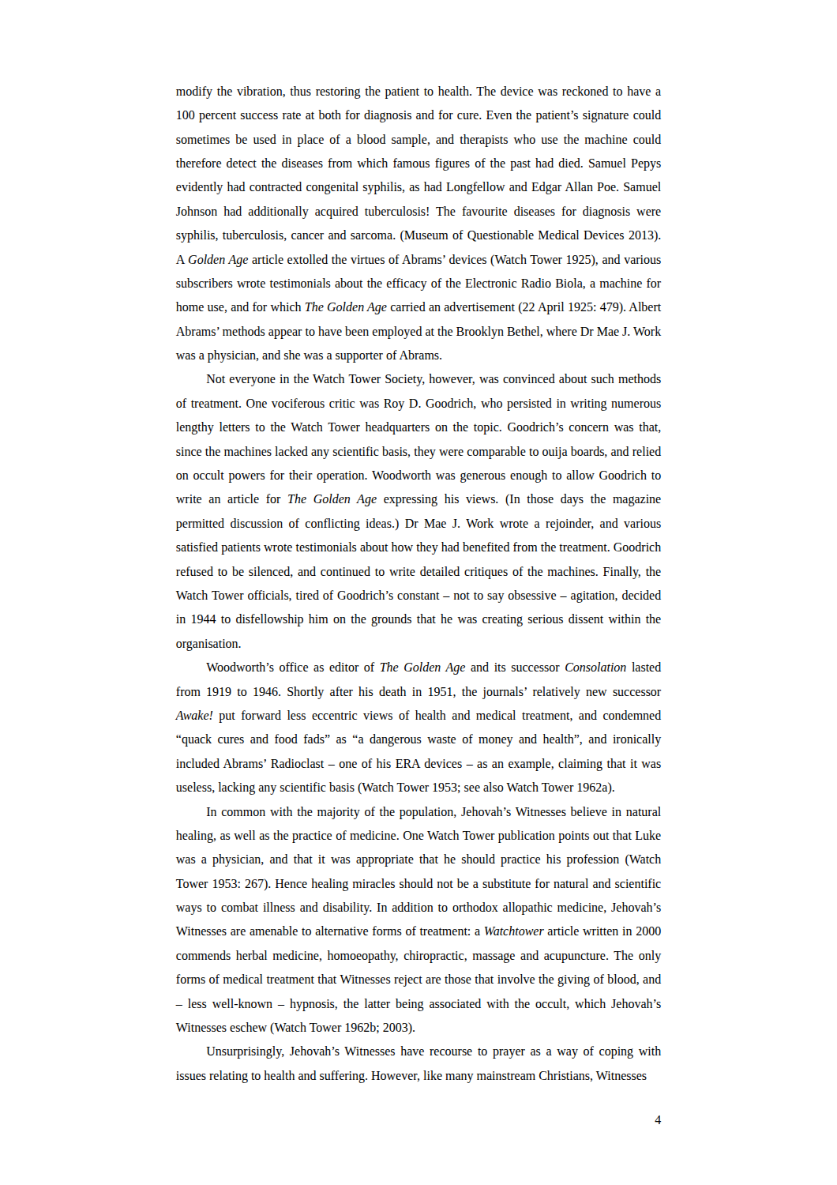modify the vibration, thus restoring the patient to health. The device was reckoned to have a 100 percent success rate at both for diagnosis and for cure. Even the patient’s signature could sometimes be used in place of a blood sample, and therapists who use the machine could therefore detect the diseases from which famous figures of the past had died. Samuel Pepys evidently had contracted congenital syphilis, as had Longfellow and Edgar Allan Poe. Samuel Johnson had additionally acquired tuberculosis! The favourite diseases for diagnosis were syphilis, tuberculosis, cancer and sarcoma. (Museum of Questionable Medical Devices 2013). A Golden Age article extolled the virtues of Abrams’ devices (Watch Tower 1925), and various subscribers wrote testimonials about the efficacy of the Electronic Radio Biola, a machine for home use, and for which The Golden Age carried an advertisement (22 April 1925: 479). Albert Abrams’ methods appear to have been employed at the Brooklyn Bethel, where Dr Mae J. Work was a physician, and she was a supporter of Abrams.
Not everyone in the Watch Tower Society, however, was convinced about such methods of treatment. One vociferous critic was Roy D. Goodrich, who persisted in writing numerous lengthy letters to the Watch Tower headquarters on the topic. Goodrich’s concern was that, since the machines lacked any scientific basis, they were comparable to ouija boards, and relied on occult powers for their operation. Woodworth was generous enough to allow Goodrich to write an article for The Golden Age expressing his views. (In those days the magazine permitted discussion of conflicting ideas.) Dr Mae J. Work wrote a rejoinder, and various satisfied patients wrote testimonials about how they had benefited from the treatment. Goodrich refused to be silenced, and continued to write detailed critiques of the machines. Finally, the Watch Tower officials, tired of Goodrich’s constant – not to say obsessive – agitation, decided in 1944 to disfellowship him on the grounds that he was creating serious dissent within the organisation.
Woodworth’s office as editor of The Golden Age and its successor Consolation lasted from 1919 to 1946. Shortly after his death in 1951, the journals’ relatively new successor Awake! put forward less eccentric views of health and medical treatment, and condemned “quack cures and food fads” as “a dangerous waste of money and health”, and ironically included Abrams’ Radioclast – one of his ERA devices – as an example, claiming that it was useless, lacking any scientific basis (Watch Tower 1953; see also Watch Tower 1962a).
In common with the majority of the population, Jehovah’s Witnesses believe in natural healing, as well as the practice of medicine. One Watch Tower publication points out that Luke was a physician, and that it was appropriate that he should practice his profession (Watch Tower 1953: 267). Hence healing miracles should not be a substitute for natural and scientific ways to combat illness and disability. In addition to orthodox allopathic medicine, Jehovah’s Witnesses are amenable to alternative forms of treatment: a Watchtower article written in 2000 commends herbal medicine, homoeopathy, chiropractic, massage and acupuncture. The only forms of medical treatment that Witnesses reject are those that involve the giving of blood, and – less well-known – hypnosis, the latter being associated with the occult, which Jehovah’s Witnesses eschew (Watch Tower 1962b; 2003).
Unsurprisingly, Jehovah’s Witnesses have recourse to prayer as a way of coping with issues relating to health and suffering. However, like many mainstream Christians, Witnesses
4